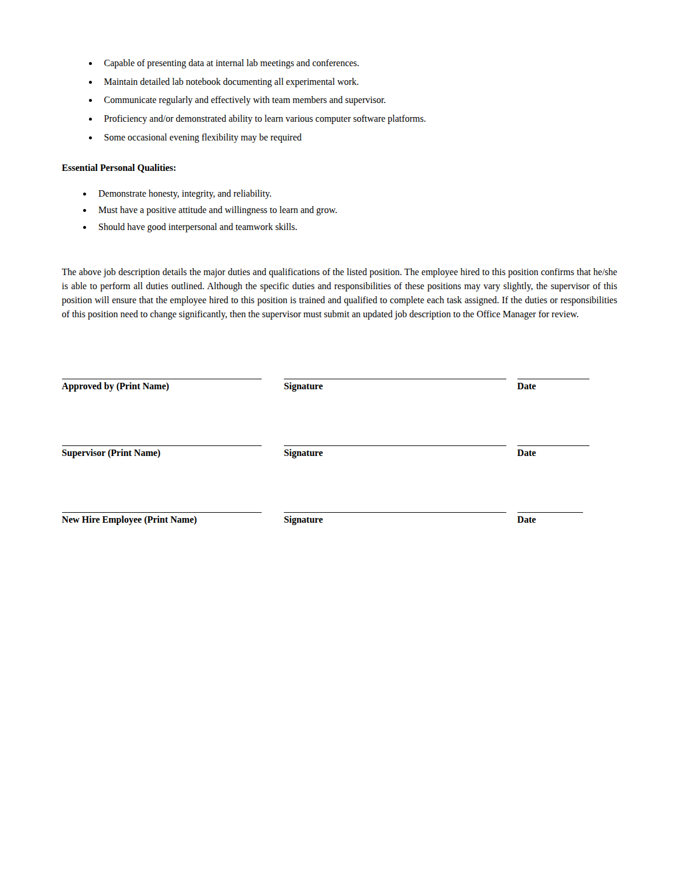Capable of presenting data at internal lab meetings and conferences.
Maintain detailed lab notebook documenting all experimental work.
Communicate regularly and effectively with team members and supervisor.
Proficiency and/or demonstrated ability to learn various computer software platforms.
Some occasional evening flexibility may be required
Essential Personal Qualities:
Demonstrate honesty, integrity, and reliability.
Must have a positive attitude and willingness to learn and grow.
Should have good interpersonal and teamwork skills.
The above job description details the major duties and qualifications of the listed position. The employee hired to this position confirms that he/she is able to perform all duties outlined. Although the specific duties and responsibilities of these positions may vary slightly, the supervisor of this position will ensure that the employee hired to this position is trained and qualified to complete each task assigned. If the duties or responsibilities of this position need to change significantly, then the supervisor must submit an updated job description to the Office Manager for review.
| Approved by (Print Name) | | Signature | | Date |
| Supervisor (Print Name) | | Signature | | Date |
| New Hire Employee (Print Name) | | Signature | | Date |